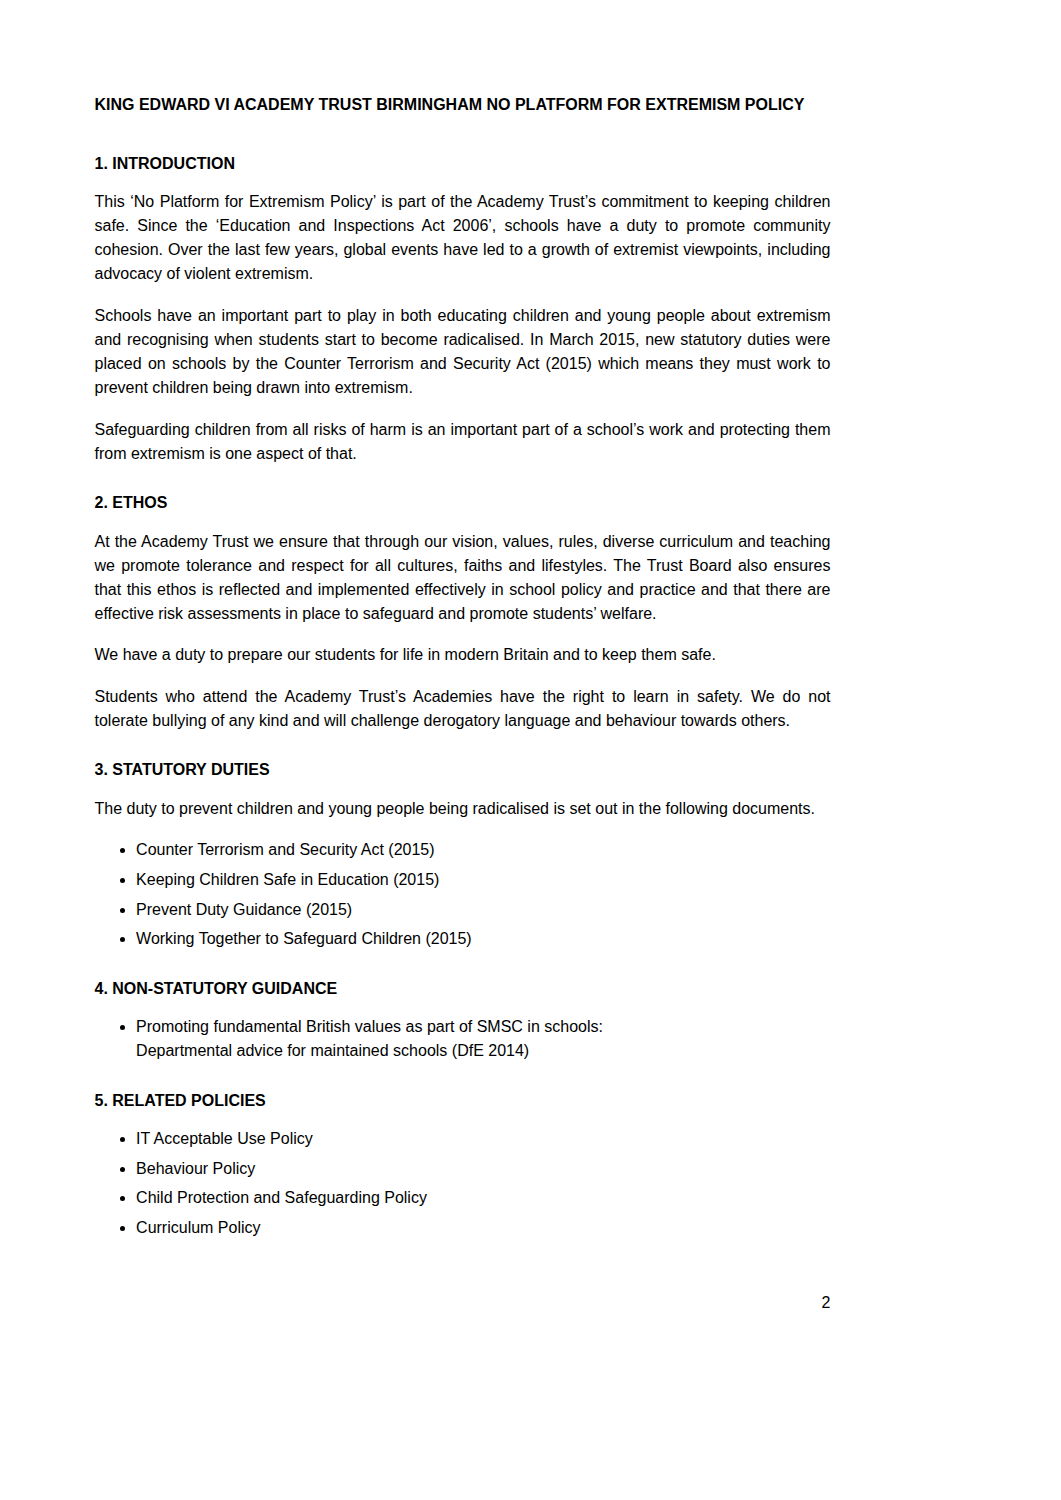KING EDWARD VI ACADEMY TRUST BIRMINGHAM NO PLATFORM FOR EXTREMISM POLICY
1. INTRODUCTION
This ‘No Platform for Extremism Policy’ is part of the Academy Trust’s commitment to keeping children safe. Since the ‘Education and Inspections Act 2006’, schools have a duty to promote community cohesion. Over the last few years, global events have led to a growth of extremist viewpoints, including advocacy of violent extremism.
Schools have an important part to play in both educating children and young people about extremism and recognising when students start to become radicalised. In March 2015, new statutory duties were placed on schools by the Counter Terrorism and Security Act (2015) which means they must work to prevent children being drawn into extremism.
Safeguarding children from all risks of harm is an important part of a school’s work and protecting them from extremism is one aspect of that.
2. ETHOS
At the Academy Trust we ensure that through our vision, values, rules, diverse curriculum and teaching we promote tolerance and respect for all cultures, faiths and lifestyles. The Trust Board also ensures that this ethos is reflected and implemented effectively in school policy and practice and that there are effective risk assessments in place to safeguard and promote students’ welfare.
We have a duty to prepare our students for life in modern Britain and to keep them safe.
Students who attend the Academy Trust’s Academies have the right to learn in safety. We do not tolerate bullying of any kind and will challenge derogatory language and behaviour towards others.
3. STATUTORY DUTIES
The duty to prevent children and young people being radicalised is set out in the following documents.
Counter Terrorism and Security Act (2015)
Keeping Children Safe in Education (2015)
Prevent Duty Guidance (2015)
Working Together to Safeguard Children (2015)
4. NON-STATUTORY GUIDANCE
Promoting fundamental British values as part of SMSC in schools:
Departmental advice for maintained schools (DfE 2014)
5. RELATED POLICIES
IT Acceptable Use Policy
Behaviour Policy
Child Protection and Safeguarding Policy
Curriculum Policy
2